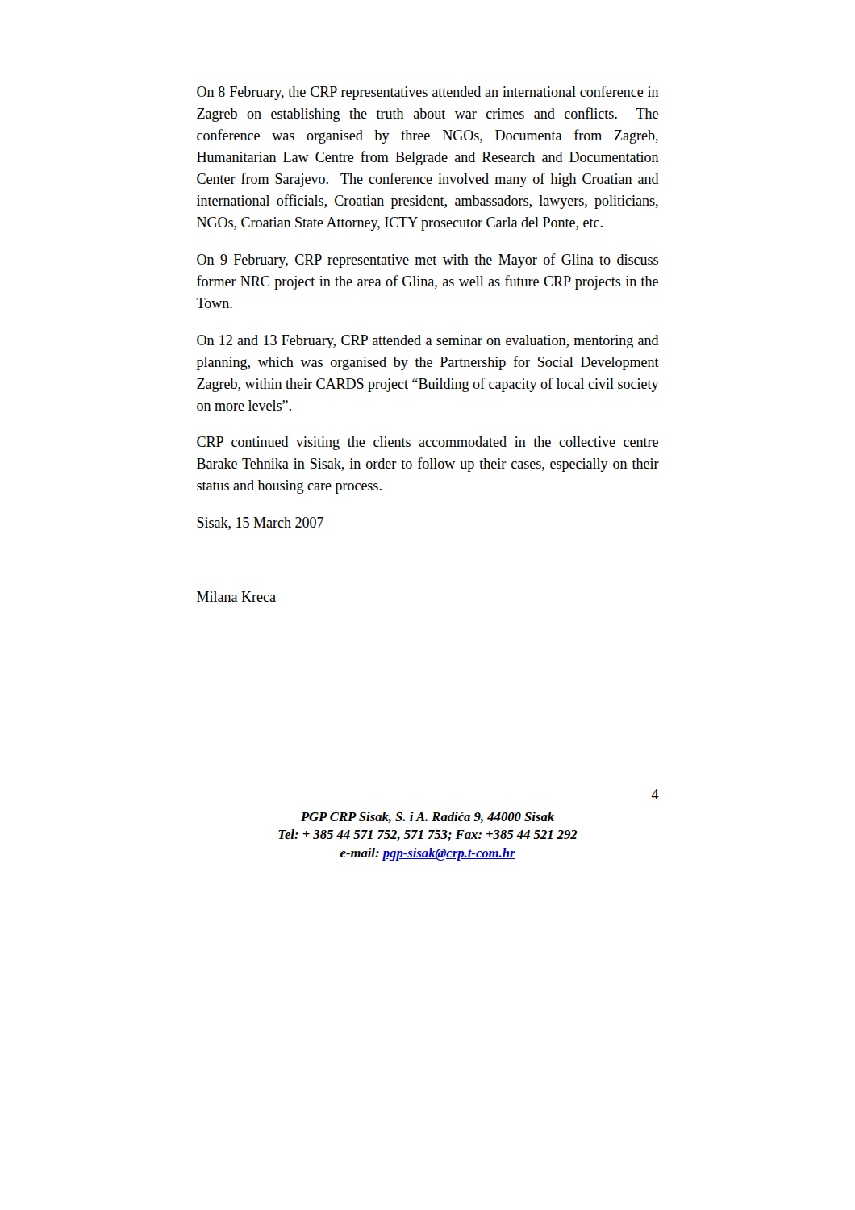On 8 February, the CRP representatives attended an international conference in Zagreb on establishing the truth about war crimes and conflicts. The conference was organised by three NGOs, Documenta from Zagreb, Humanitarian Law Centre from Belgrade and Research and Documentation Center from Sarajevo. The conference involved many of high Croatian and international officials, Croatian president, ambassadors, lawyers, politicians, NGOs, Croatian State Attorney, ICTY prosecutor Carla del Ponte, etc.
On 9 February, CRP representative met with the Mayor of Glina to discuss former NRC project in the area of Glina, as well as future CRP projects in the Town.
On 12 and 13 February, CRP attended a seminar on evaluation, mentoring and planning, which was organised by the Partnership for Social Development Zagreb, within their CARDS project “Building of capacity of local civil society on more levels”.
CRP continued visiting the clients accommodated in the collective centre Barake Tehnika in Sisak, in order to follow up their cases, especially on their status and housing care process.
Sisak, 15 March 2007
Milana Kreca
4
PGP CRP Sisak, S. i A. Radića 9, 44000 Sisak
Tel: + 385 44 571 752, 571 753; Fax: +385 44 521 292
e-mail: pgp-sisak@crp.t-com.hr